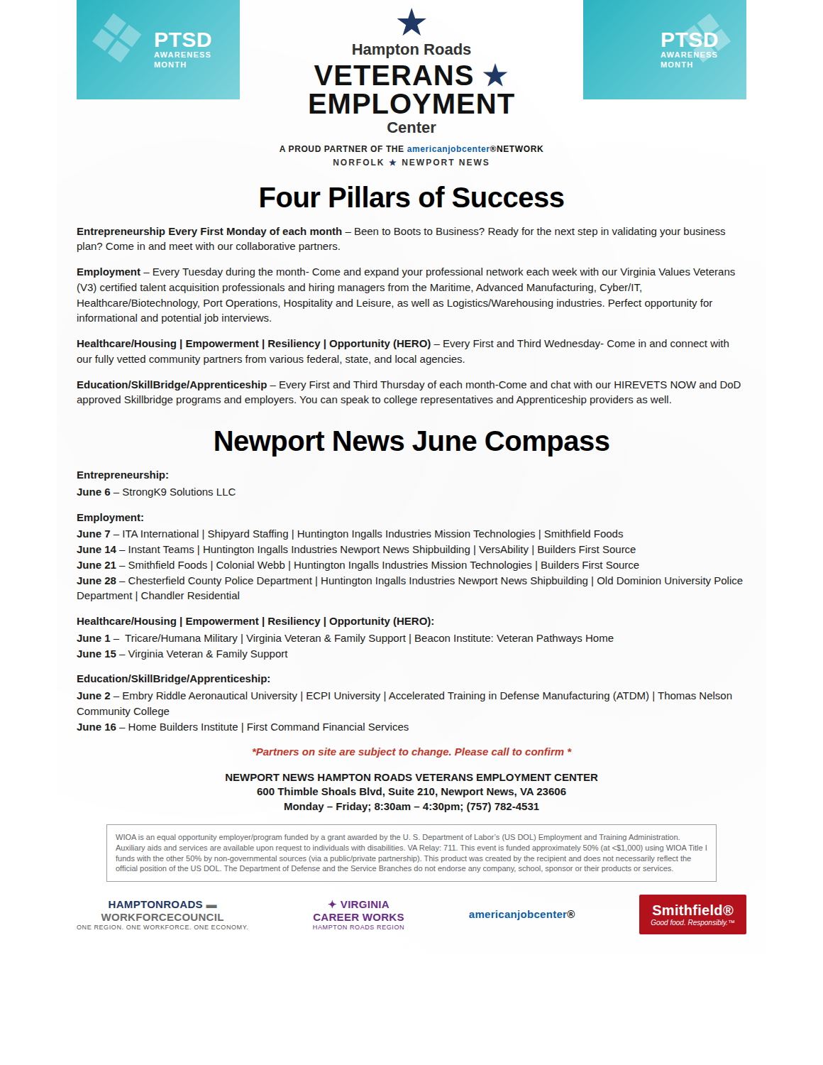❖
PTSD AWARENESS MONTH
★
Hampton Roads
VETERANS ★ EMPLOYMENT
Center
A PROUD PARTNER OF THE americanjobcenter®NETWORK
NORFOLK ★ NEWPORT NEWS
❖
PTSD AWARENESS MONTH
Four Pillars of Success
Entrepreneurship Every First Monday of each month – Been to Boots to Business? Ready for the next step in validating your business plan? Come in and meet with our collaborative partners.
Employment – Every Tuesday during the month- Come and expand your professional network each week with our Virginia Values Veterans (V3) certified talent acquisition professionals and hiring managers from the Maritime, Advanced Manufacturing, Cyber/IT, Healthcare/Biotechnology, Port Operations, Hospitality and Leisure, as well as Logistics/Warehousing industries. Perfect opportunity for informational and potential job interviews.
Healthcare/Housing | Empowerment | Resiliency | Opportunity (HERO) – Every First and Third Wednesday- Come in and connect with our fully vetted community partners from various federal, state, and local agencies.
Education/SkillBridge/Apprenticeship – Every First and Third Thursday of each month-Come and chat with our HIREVETS NOW and DoD approved Skillbridge programs and employers. You can speak to college representatives and Apprenticeship providers as well.
Newport News June Compass
Entrepreneurship:
June 6 – StrongK9 Solutions LLC
Employment:
June 7 – ITA International | Shipyard Staffing | Huntington Ingalls Industries Mission Technologies | Smithfield Foods
June 14 – Instant Teams | Huntington Ingalls Industries Newport News Shipbuilding | VersAbility | Builders First Source
June 21 – Smithfield Foods | Colonial Webb | Huntington Ingalls Industries Mission Technologies | Builders First Source
June 28 – Chesterfield County Police Department | Huntington Ingalls Industries Newport News Shipbuilding | Old Dominion University Police Department | Chandler Residential
Healthcare/Housing | Empowerment | Resiliency | Opportunity (HERO):
June 1 – Tricare/Humana Military | Virginia Veteran & Family Support | Beacon Institute: Veteran Pathways Home
June 15 – Virginia Veteran & Family Support
Education/SkillBridge/Apprenticeship:
June 2 – Embry Riddle Aeronautical University | ECPI University | Accelerated Training in Defense Manufacturing (ATDM) | Thomas Nelson Community College
June 16 – Home Builders Institute | First Command Financial Services
*Partners on site are subject to change. Please call to confirm *
NEWPORT NEWS HAMPTON ROADS VETERANS EMPLOYMENT CENTER
600 Thimble Shoals Blvd, Suite 210, Newport News, VA 23606
Monday – Friday; 8:30am – 4:30pm; (757) 782-4531
WIOA is an equal opportunity employer/program funded by a grant awarded by the U. S. Department of Labor’s (US DOL) Employment and Training Administration. Auxiliary aids and services are available upon request to individuals with disabilities. VA Relay: 711. This event is funded approximately 50% (at <$1,000) using WIOA Title I funds with the other 50% by non-governmental sources (via a public/private partnership). This product was created by the recipient and does not necessarily reflect the official position of the US DOL. The Department of Defense and the Service Branches do not endorse any company, school, sponsor or their products or services.
HAMPTONROADS ▬
WORKFORCECOUNCIL
One Region. One Workforce. One Economy.
✦ VIRGINIA
CAREER WORKS
Hampton Roads Region
americanjobcenter®
Smithfield®
Good food. Responsibly.™